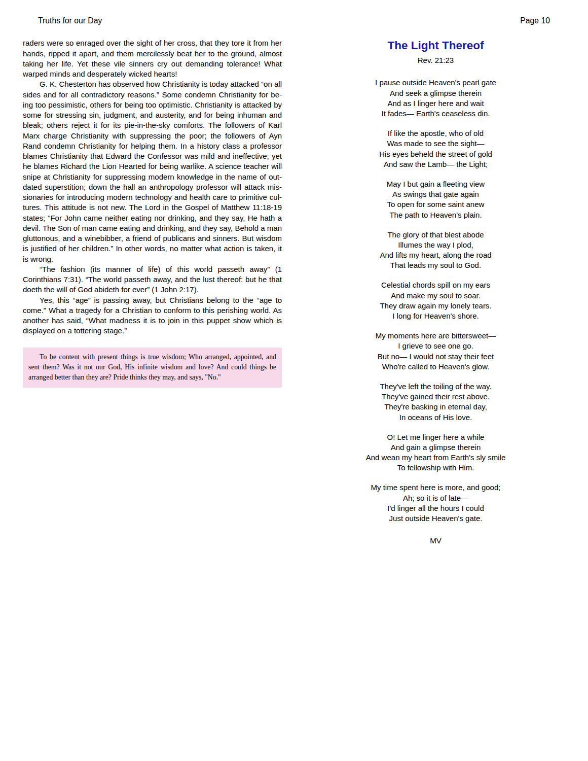Truths for our Day Page 10
raders were so enraged over the sight of her cross, that they tore it from her hands, ripped it apart, and them mercilessly beat her to the ground, almost taking her life. Yet these vile sinners cry out demanding tolerance! What warped minds and desperately wicked hearts!
G. K. Chesterton has observed how Christianity is today attacked “on all sides and for all contradictory reasons.” Some condemn Christianity for being too pessimistic, others for being too optimistic. Christianity is attacked by some for stressing sin, judgment, and austerity, and for being inhuman and bleak; others reject it for its pie-in-the-sky comforts. The followers of Karl Marx charge Christianity with suppressing the poor; the followers of Ayn Rand condemn Christianity for helping them. In a history class a professor blames Christianity that Edward the Confessor was mild and ineffective; yet he blames Richard the Lion Hearted for being warlike. A science teacher will snipe at Christianity for suppressing modern knowledge in the name of outdated superstition; down the hall an anthropology professor will attack missionaries for introducing modern technology and health care to primitive cultures. This attitude is not new. The Lord in the Gospel of Matthew 11:18-19 states; “For John came neither eating nor drinking, and they say, He hath a devil. The Son of man came eating and drinking, and they say, Behold a man gluttonous, and a winebibber, a friend of publicans and sinners. But wisdom is justified of her children.” In other words, no matter what action is taken, it is wrong.
“The fashion (its manner of life) of this world passeth away” (1 Corinthians 7:31). “The world passeth away, and the lust thereof: but he that doeth the will of God abideth for ever” (1 John 2:17).
Yes, this “age” is passing away, but Christians belong to the “age to come.” What a tragedy for a Christian to conform to this perishing world. As another has said, “What madness it is to join in this puppet show which is displayed on a tottering stage.”
To be content with present things is true wisdom; Who arranged, appointed, and sent them? Was it not our God, His infinite wisdom and love? And could things be arranged better than they are? Pride thinks they may, and says, "No."
The Light Thereof
Rev. 21:23
I pause outside Heaven's pearl gate
And seek a glimpse therein
And as I linger here and wait
It fades— Earth's ceaseless din.
If like the apostle, who of old
Was made to see the sight—
His eyes beheld the street of gold
And saw the Lamb— the Light;
May I but gain a fleeting view
As swings that gate again
To open for some saint anew
The path to Heaven's plain.
The glory of that blest abode
Illumes the way I plod,
And lifts my heart, along the road
That leads my soul to God.
Celestial chords spill on my ears
And make my soul to soar.
They draw again my lonely tears.
I long for Heaven's shore.
My moments here are bittersweet—
I grieve to see one go.
But no— I would not stay their feet
Who're called to Heaven's glow.
They've left the toiling of the way.
They've gained their rest above.
They're basking in eternal day,
In oceans of His love.
O! Let me linger here a while
And gain a glimpse therein
And wean my heart from Earth's sly smile
To fellowship with Him.
My time spent here is more, and good;
Ah; so it is of late—
I'd linger all the hours I could
Just outside Heaven's gate.
MV